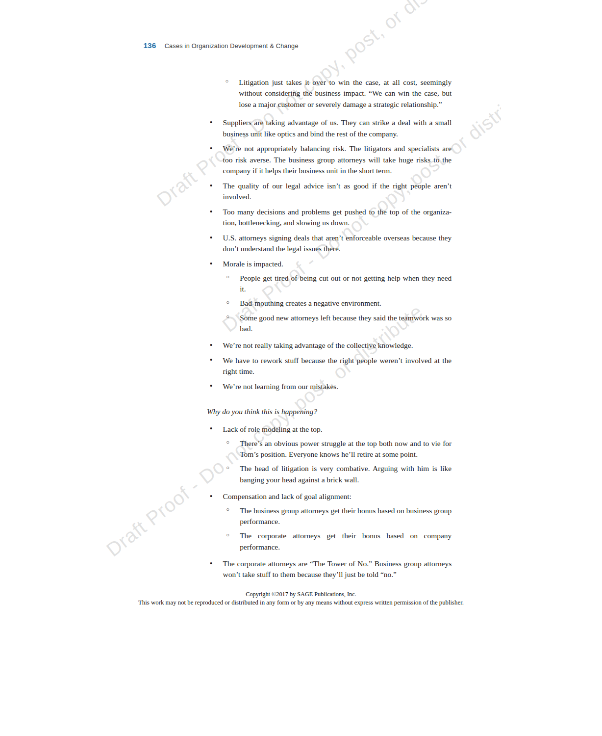136 Cases in Organization Development & Change
Litigation just takes it over to win the case, at all cost, seemingly without considering the business impact. “We can win the case, but lose a major customer or severely damage a strategic relationship.”
Suppliers are taking advantage of us. They can strike a deal with a small business unit like optics and bind the rest of the company.
We’re not appropriately balancing risk. The litigators and specialists are too risk averse. The business group attorneys will take huge risks to the company if it helps their business unit in the short term.
The quality of our legal advice isn’t as good if the right people aren’t involved.
Too many decisions and problems get pushed to the top of the organization, bottlenecking, and slowing us down.
U.S. attorneys signing deals that aren’t enforceable overseas because they don’t understand the legal issues there.
Morale is impacted.
People get tired of being cut out or not getting help when they need it.
Bad-mouthing creates a negative environment.
Some good new attorneys left because they said the teamwork was so bad.
We’re not really taking advantage of the collective knowledge.
We have to rework stuff because the right people weren’t involved at the right time.
We’re not learning from our mistakes.
Why do you think this is happening?
Lack of role modeling at the top.
There’s an obvious power struggle at the top both now and to vie for Tom’s position. Everyone knows he’ll retire at some point.
The head of litigation is very combative. Arguing with him is like banging your head against a brick wall.
Compensation and lack of goal alignment:
The business group attorneys get their bonus based on business group performance.
The corporate attorneys get their bonus based on company performance.
The corporate attorneys are “The Tower of No.” Business group attorneys won’t take stuff to them because they’ll just be told “no.”
Copyright ©2017 by SAGE Publications, Inc.
This work may not be reproduced or distributed in any form or by any means without express written permission of the publisher.
Draft Proof - Do not copy, post, or distribute
Draft Proof - Do not copy, post, or distribute
Draft Proof - Do not copy, post, or distribute